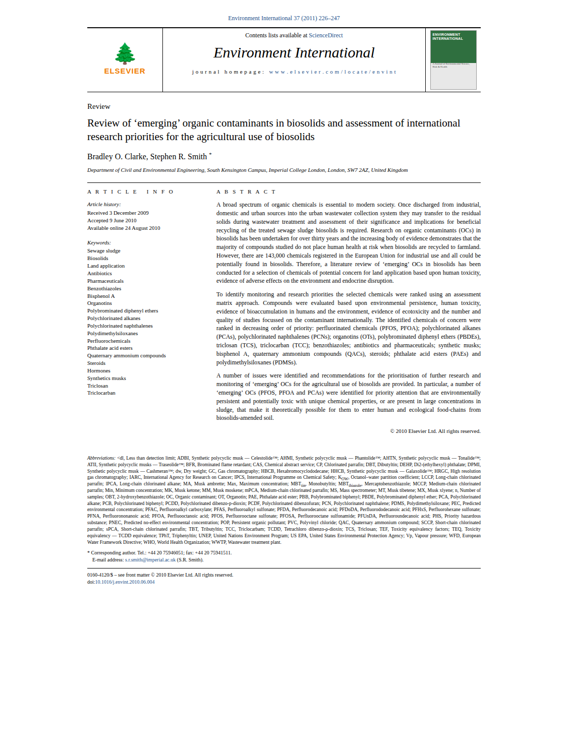Environment International 37 (2011) 226–247
🌲
ELSEVIER
Contents lists available at ScienceDirect
Environment International
j o u r n a l h o m e p a g e : w w w . e l s e v i e r . c o m / l o c a t e / e n v i n t
ENVIRONMENT
INTERNATIONAL
A Journal of Environmental Science, Risk & Health
Review
Review of ‘emerging’ organic contaminants in biosolids and assessment of international research priorities for the agricultural use of biosolids
Bradley O. Clarke, Stephen R. Smith *
Department of Civil and Environmental Engineering, South Kensington Campus, Imperial College London, London, SW7 2AZ, United Kingdom
A R T I C L E I N F O
Article history:
Received 3 December 2009
Accepted 9 June 2010
Available online 24 August 2010
Keywords:
Sewage sludge
Biosolids
Land application
Antibiotics
Pharmaceuticals
Benzothiazoles
Bisphenol A
Organotins
Polybrominated diphenyl ethers
Polychlorinated alkanes
Polychlorinated naphthalenes
Polydimethylsiloxanes
Perfluorochemicals
Phthalate acid esters
Quaternary ammonium compounds
Steroids
Hormones
Synthetics musks
Triclosan
Triclocarban
A B S T R A C T
A broad spectrum of organic chemicals is essential to modern society. Once discharged from industrial, domestic and urban sources into the urban wastewater collection system they may transfer to the residual solids during wastewater treatment and assessment of their significance and implications for beneficial recycling of the treated sewage sludge biosolids is required. Research on organic contaminants (OCs) in biosolids has been undertaken for over thirty years and the increasing body of evidence demonstrates that the majority of compounds studied do not place human health at risk when biosolids are recycled to farmland. However, there are 143,000 chemicals registered in the European Union for industrial use and all could be potentially found in biosolids. Therefore, a literature review of ‘emerging’ OCs in biosolids has been conducted for a selection of chemicals of potential concern for land application based upon human toxicity, evidence of adverse effects on the environment and endocrine disruption.
To identify monitoring and research priorities the selected chemicals were ranked using an assessment matrix approach. Compounds were evaluated based upon environmental persistence, human toxicity, evidence of bioaccumulation in humans and the environment, evidence of ecotoxicity and the number and quality of studies focussed on the contaminant internationally. The identified chemicals of concern were ranked in decreasing order of priority: perfluorinated chemicals (PFOS, PFOA); polychlorinated alkanes (PCAs), polychlorinated naphthalenes (PCNs); organotins (OTs), polybrominated diphenyl ethers (PBDEs), triclosan (TCS), triclocarban (TCC); benzothiazoles; antibiotics and pharmaceuticals; synthetic musks; bisphenol A, quaternary ammonium compounds (QACs), steroids; phthalate acid esters (PAEs) and polydimethylsiloxanes (PDMSs).
A number of issues were identified and recommendations for the prioritisation of further research and monitoring of ‘emerging’ OCs for the agricultural use of biosolids are provided. In particular, a number of ‘emerging’ OCs (PFOS, PFOA and PCAs) were identified for priority attention that are environmentally persistent and potentially toxic with unique chemical properties, or are present in large concentrations in sludge, that make it theoretically possible for them to enter human and ecological food-chains from biosolids-amended soil.
© 2010 Elsevier Ltd. All rights reserved.
Abbreviations: <dl, Less than detection limit; ADBI, Synthetic polycyclic musk — Celestolide™; AHMI, Synthetic polycyclic musk — Phantolide™; AHTN, Synthetic polycyclic musk — Tonalide™; ATII, Synthetic polycyclic musks — Traseolide™; BFR, Brominated flame retardant; CAS, Chemical abstract service; CP, Chlorinated parrafin; DBT, Dibutyltin; DEHP, Di2-(ethylhexyl) phthalate; DPMI, Synthetic polycyclic musk — Cashmeran™; dw, Dry weight; GC, Gas chromatography; HBCB, Hexabromocyclododecane; HHCB, Synthetic polycyclic musk — Galaxolide™; HRGC, High resolution gas chromatography; IARC, International Agency for Research on Cancer; IPCS, International Programme on Chemical Safety; KOW, Octanol–water partition coefficient; LCCP, Long-chain chlorinated parrafin; lPCA, Long-chain chlorinated alkane; MA, Musk ambrette; Max, Maximum concentration; MBTtin, Monobutyltin; MBTthiazole, Mercaptobenzothiazole; MCCP, Medium-chain chlorinated parrafin; Min, Minimum concentration; MK, Musk ketone; MM, Musk moskene; mPCA, Medium-chain chlorinated parrafin; MS, Mass spectrometer; MT, Musk tibetene; MX, Musk xlyene; n, Number of samples; OBT, 2-hydroxybenzothiazole; OC, Organic contaminant; OT, Organotin; PAE, Phthalate acid ester; PBB, Polybrominated biphenyl; PBDE, Polybrominated diphenyl ether; PCA, Polychlorinated alkane; PCB, Polychlorinated biphenyl; PCDD, Polychlorinated dibenzo-p-dioxin; PCDF, Polychlorinated dibenzofuran; PCN, Polychlorinated naphthalene; PDMS, Polydimethylsiloxane; PEC, Predicted environmental concentration; PFAC, Perfluoroalkyl carboxylate; PFAS, Perfluoroalkyl sulfonate; PFDA, Perfluorodecanoic acid; PFDoDA, Perfluorododecanoic acid; PFHxS, Perfluorohexane sulfonate; PFNA, Perfluorononanoic acid; PFOA, Perfluooctanoic acid; PFOS, Perfluorooctane sulfonate; PFOSA, Perfluorooctane sulfonamide; PFUnDA, Perfluoroundecanoic acid; PHS, Priority hazardous substance; PNEC, Predicted no-effect environmental concentration; POP, Persistent organic pollutant; PVC, Polyvinyl chloride; QAC, Quaternary ammonium compound; SCCP, Short-chain chlorinated parrafin; sPCA, Short-chain chlorinated parrafin; TBT, Tributyltin; TCC, Triclocarbam; TCDD, Tetrachloro dibenzo-ρ-dioxin; TCS, Triclosan; TEF, Toxicity equivalency factors; TEQ, Toxicity equivalency — TCDD equivalence; TPhT, Triphenyltin; UNEP, United Nations Environment Program; US EPA, United States Environmental Protection Agency; Vp, Vapour pressure; WFD, European Water Framework Directive; WHO, World Health Organization; WWTP, Wastewater treatment plant.
* Corresponding author. Tel.: +44 20 75946051; fax: +44 20 75941511.
E-mail address: s.r.smith@imperial.ac.uk (S.R. Smith).
0160-4120/$ – see front matter © 2010 Elsevier Ltd. All rights reserved.
doi:10.1016/j.envint.2010.06.004